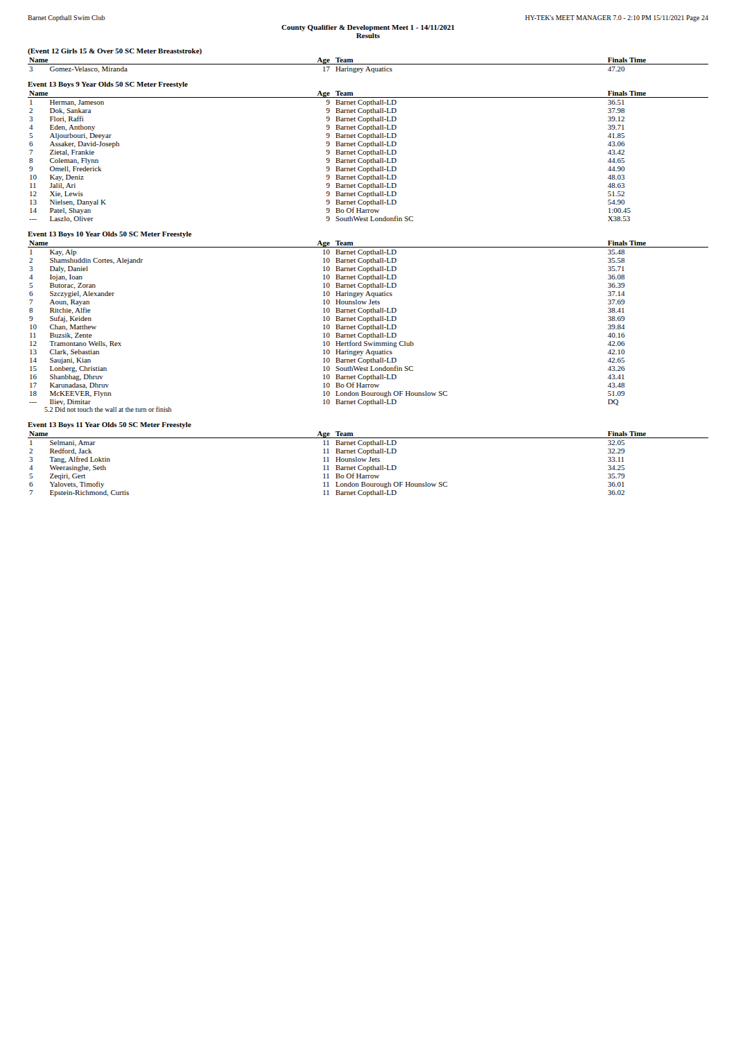Barnet Copthall Swim Club HY-TEK's MEET MANAGER 7.0 - 2:10 PM 15/11/2021 Page 24
County Qualifier & Development Meet 1 - 14/11/2021
Results
(Event 12 Girls 15 & Over 50 SC Meter Breaststroke)
| Name | Age | Team | Finals Time |
| --- | --- | --- | --- |
| 3 | Gomez-Velasco, Miranda | 17 | Haringey Aquatics | 47.20 |
Event 13 Boys 9 Year Olds 50 SC Meter Freestyle
| Name | Age | Team | Finals Time |
| --- | --- | --- | --- |
| 1 | Herman, Jameson | 9 | Barnet Copthall-LD | 36.51 |
| 2 | Dok, Sankara | 9 | Barnet Copthall-LD | 37.98 |
| 3 | Flori, Raffi | 9 | Barnet Copthall-LD | 39.12 |
| 4 | Eden, Anthony | 9 | Barnet Copthall-LD | 39.71 |
| 5 | Aljourbouri, Deeyar | 9 | Barnet Copthall-LD | 41.85 |
| 6 | Assaker, David-Joseph | 9 | Barnet Copthall-LD | 43.06 |
| 7 | Zietal, Frankie | 9 | Barnet Copthall-LD | 43.42 |
| 8 | Coleman, Flynn | 9 | Barnet Copthall-LD | 44.65 |
| 9 | Omell, Frederick | 9 | Barnet Copthall-LD | 44.90 |
| 10 | Kay, Deniz | 9 | Barnet Copthall-LD | 48.03 |
| 11 | Jalil, Ari | 9 | Barnet Copthall-LD | 48.63 |
| 12 | Xie, Lewis | 9 | Barnet Copthall-LD | 51.52 |
| 13 | Nielsen, Danyal K | 9 | Barnet Copthall-LD | 54.90 |
| 14 | Patel, Shayan | 9 | Bo Of Harrow | 1:00.45 |
| --- | Laszlo, Oliver | 9 | SouthWest Londonfin SC | X38.53 |
Event 13 Boys 10 Year Olds 50 SC Meter Freestyle
| Name | Age | Team | Finals Time |
| --- | --- | --- | --- |
| 1 | Kay, Alp | 10 | Barnet Copthall-LD | 35.48 |
| 2 | Shamshuddin Cortes, Alejandr | 10 | Barnet Copthall-LD | 35.58 |
| 3 | Daly, Daniel | 10 | Barnet Copthall-LD | 35.71 |
| 4 | Iojan, Ioan | 10 | Barnet Copthall-LD | 36.08 |
| 5 | Butorac, Zoran | 10 | Barnet Copthall-LD | 36.39 |
| 6 | Szczygiel, Alexander | 10 | Haringey Aquatics | 37.14 |
| 7 | Aoun, Rayan | 10 | Hounslow Jets | 37.69 |
| 8 | Ritchie, Alfie | 10 | Barnet Copthall-LD | 38.41 |
| 9 | Sufaj, Keiden | 10 | Barnet Copthall-LD | 38.69 |
| 10 | Chan, Matthew | 10 | Barnet Copthall-LD | 39.84 |
| 11 | Buzsik, Zente | 10 | Barnet Copthall-LD | 40.16 |
| 12 | Tramontano Wells, Rex | 10 | Hertford Swimming Club | 42.06 |
| 13 | Clark, Sebastian | 10 | Haringey Aquatics | 42.10 |
| 14 | Saujani, Kian | 10 | Barnet Copthall-LD | 42.65 |
| 15 | Lonberg, Christian | 10 | SouthWest Londonfin SC | 43.26 |
| 16 | Shanbhag, Dhruv | 10 | Barnet Copthall-LD | 43.41 |
| 17 | Karunadasa, Dhruv | 10 | Bo Of Harrow | 43.48 |
| 18 | McKEEVER, Flynn | 10 | London Bourough OF Hounslow SC | 51.09 |
| --- | Iliev, Dimitar | 10 | Barnet Copthall-LD | DQ |
| 5.2 Did not touch the wall at the turn or finish |
Event 13 Boys 11 Year Olds 50 SC Meter Freestyle
| Name | Age | Team | Finals Time |
| --- | --- | --- | --- |
| 1 | Selmani, Amar | 11 | Barnet Copthall-LD | 32.05 |
| 2 | Redford, Jack | 11 | Barnet Copthall-LD | 32.29 |
| 3 | Tang, Alfred Loktin | 11 | Hounslow Jets | 33.11 |
| 4 | Weerasinghe, Seth | 11 | Barnet Copthall-LD | 34.25 |
| 5 | Zeqiri, Gert | 11 | Bo Of Harrow | 35.79 |
| 6 | Yalovets, Timofiy | 11 | London Bourough OF Hounslow SC | 36.01 |
| 7 | Epstein-Richmond, Curtis | 11 | Barnet Copthall-LD | 36.02 |